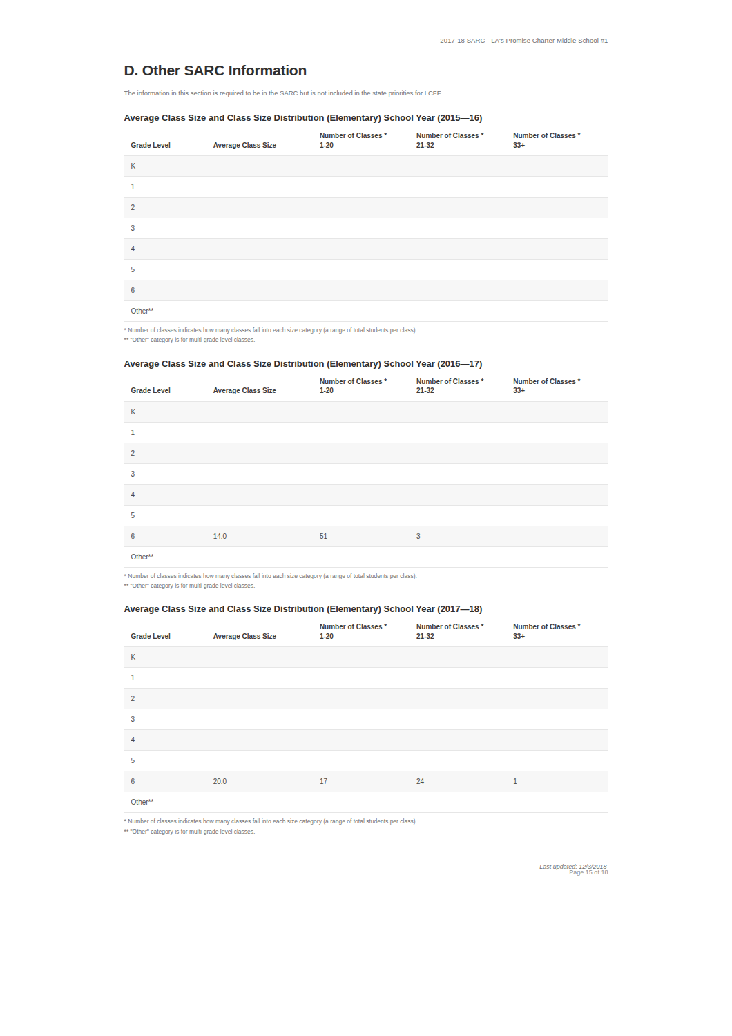2017-18 SARC - LA's Promise Charter Middle School #1
D. Other SARC Information
The information in this section is required to be in the SARC but is not included in the state priorities for LCFF.
Average Class Size and Class Size Distribution (Elementary) School Year (2015—16)
| Grade Level | Average Class Size | Number of Classes * 1-20 | Number of Classes * 21-32 | Number of Classes * 33+ |
| --- | --- | --- | --- | --- |
| K | | | | |
| 1 | | | | |
| 2 | | | | |
| 3 | | | | |
| 4 | | | | |
| 5 | | | | |
| 6 | | | | |
| Other** | | | | |
* Number of classes indicates how many classes fall into each size category (a range of total students per class).
** "Other" category is for multi-grade level classes.
Average Class Size and Class Size Distribution (Elementary) School Year (2016—17)
| Grade Level | Average Class Size | Number of Classes * 1-20 | Number of Classes * 21-32 | Number of Classes * 33+ |
| --- | --- | --- | --- | --- |
| K | | | | |
| 1 | | | | |
| 2 | | | | |
| 3 | | | | |
| 4 | | | | |
| 5 | | | | |
| 6 | 14.0 | 51 | 3 | |
| Other** | | | | |
* Number of classes indicates how many classes fall into each size category (a range of total students per class).
** "Other" category is for multi-grade level classes.
Average Class Size and Class Size Distribution (Elementary) School Year (2017—18)
| Grade Level | Average Class Size | Number of Classes * 1-20 | Number of Classes * 21-32 | Number of Classes * 33+ |
| --- | --- | --- | --- | --- |
| K | | | | |
| 1 | | | | |
| 2 | | | | |
| 3 | | | | |
| 4 | | | | |
| 5 | | | | |
| 6 | 20.0 | 17 | 24 | 1 |
| Other** | | | | |
* Number of classes indicates how many classes fall into each size category (a range of total students per class).
** "Other" category is for multi-grade level classes.
Last updated: 12/3/2018
Page 15 of 18